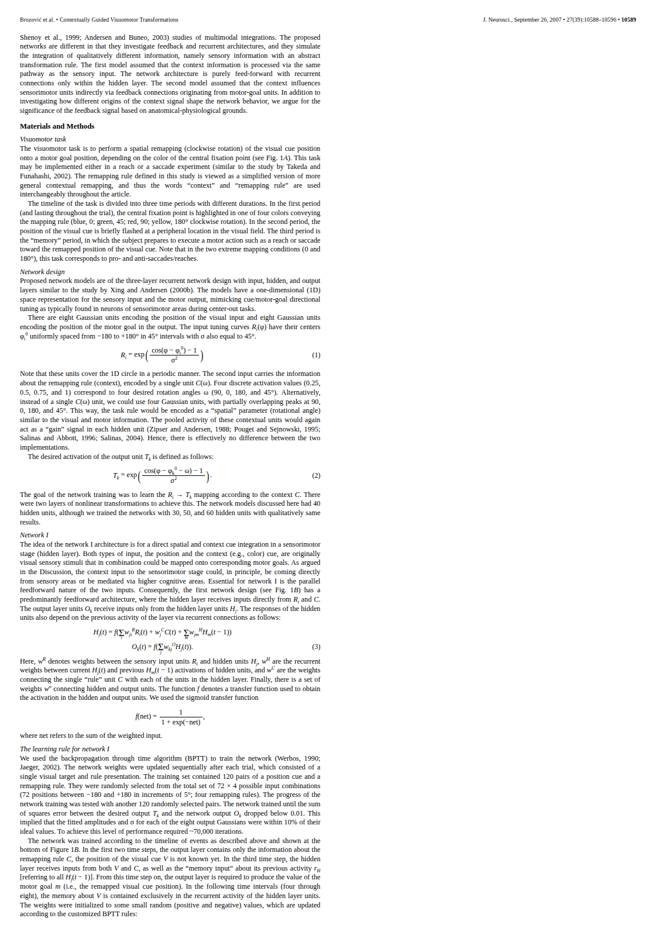Brozović et al. • Contextually Guided Visuomotor Transformations
J. Neurosci., September 26, 2007 • 27(39):10588–10596 • 10589
Shenoy et al., 1999; Andersen and Buneo, 2003) studies of multimodal integrations. The proposed networks are different in that they investigate feedback and recurrent architectures, and they simulate the integration of qualitatively different information, namely sensory information with an abstract transformation rule. The first model assumed that the context information is processed via the same pathway as the sensory input. The network architecture is purely feed-forward with recurrent connections only within the hidden layer. The second model assumed that the context influences sensorimotor units indirectly via feedback connections originating from motor-goal units. In addition to investigating how different origins of the context signal shape the network behavior, we argue for the significance of the feedback signal based on anatomical-physiological grounds.
Materials and Methods
Visuomotor task
The visuomotor task is to perform a spatial remapping (clockwise rotation) of the visual cue position onto a motor goal position, depending on the color of the central fixation point (see Fig. 1A). This task may be implemented either in a reach or a saccade experiment (similar to the study by Takeda and Funahashi, 2002). The remapping rule defined in this study is viewed as a simplified version of more general contextual remapping, and thus the words “context” and “remapping rule” are used interchangeably throughout the article.
The timeline of the task is divided into three time periods with different durations. In the first period (and lasting throughout the trial), the central fixation point is highlighted in one of four colors conveying the mapping rule (blue, 0; green, 45; red, 90; yellow, 180° clockwise rotation). In the second period, the position of the visual cue is briefly flashed at a peripheral location in the visual field. The third period is the “memory” period, in which the subject prepares to execute a motor action such as a reach or saccade toward the remapped position of the visual cue. Note that in the two extreme mapping conditions (0 and 180°), this task corresponds to pro- and anti-saccades/reaches.
Network design
Proposed network models are of the three-layer recurrent network design with input, hidden, and output layers similar to the study by Xing and Andersen (2000b). The models have a one-dimensional (1D) space representation for the sensory input and the motor output, mimicking cue/motor-goal directional tuning as typically found in neurons of sensorimotor areas during center-out tasks.
There are eight Gaussian units encoding the position of the visual input and eight Gaussian units encoding the position of the motor goal in the output. The input tuning curves Ri(φ) have their centers φi0 uniformly spaced from −180 to +180° in 45° intervals with σ also equal to 45°.
Ri = exp(cos(φ − φi0) − 1 σ2)
(1)
Note that these units cover the 1D circle in a periodic manner. The second input carries the information about the remapping rule (context), encoded by a single unit C(ω). Four discrete activation values (0.25, 0.5, 0.75, and 1) correspond to four desired rotation angles ω (90, 0, 180, and 45°). Alternatively, instead of a single C(ω) unit, we could use four Gaussian units, with partially overlapping peaks at 90, 0, 180, and 45°. This way, the task rule would be encoded as a “spatial” parameter (rotational angle) similar to the visual and motor information. The pooled activity of these contextual units would again act as a “gain” signal in each hidden unit (Zipser and Andersen, 1988; Pouget and Sejnowski, 1995; Salinas and Abbott, 1996; Salinas, 2004). Hence, there is effectively no difference between the two implementations.
The desired activation of the output unit Tk is defined as follows:
Tk = exp(cos(φ − φk0 − ω) − 1 σ2).
(2)
The goal of the network training was to learn the Ri → Tk mapping according to the context C. There were two layers of nonlinear transformations to achieve this. The network models discussed here had 40 hidden units, although we trained the networks with 30, 50, and 60 hidden units with qualitatively same results.
Network I
The idea of the network I architecture is for a direct spatial and context cue integration in a sensorimotor stage (hidden layer). Both types of input, the position and the context (e.g., color) cue, are originally visual sensory stimuli that in combination could be mapped onto corresponding motor goals. As argued in the Discussion, the context input to the sensorimotor stage could, in principle, be coming directly from sensory areas or be mediated via higher cognitive areas. Essential for network I is the parallel feedforward nature of the two inputs. Consequently, the first network design (see Fig. 1B) has a predominantly feedforward architecture, where the hidden layer receives inputs directly from Ri and C. The output layer units Ok receive inputs only from the hidden layer units Hj. The responses of the hidden units also depend on the previous activity of the layer via recurrent connections as follows:
Hj(t) = f(Σi wjiRRi(t) + wjCC(t) + Σm wjmHHm(t − 1))
Ok(t) = f(Σj wkjOHj(t)).
(3)
Here, wR denotes weights between the sensory input units Ri and hidden units Hj, wH are the recurrent weights between current Hj(t) and previous Hm(t − 1) activations of hidden units, and wC are the weights connecting the single “rule” unit C with each of the units in the hidden layer. Finally, there is a set of weights wo connecting hidden and output units. The function f denotes a transfer function used to obtain the activation in the hidden and output units. We used the sigmoid transfer function
f(net) = 11 + exp(−net),
where net refers to the sum of the weighted input.
The learning rule for network I
We used the backpropagation through time algorithm (BPTT) to train the network (Werbos, 1990; Jaeger, 2002). The network weights were updated sequentially after each trial, which consisted of a single visual target and rule presentation. The training set contained 120 pairs of a position cue and a remapping rule. They were randomly selected from the total set of 72 × 4 possible input combinations (72 positions between −180 and +180 in increments of 5°; four remapping rules). The progress of the network training was tested with another 120 randomly selected pairs. The network trained until the sum of squares error between the desired output Tk and the network output Ok dropped below 0.01. This implied that the fitted amplitudes and σ for each of the eight output Gaussians were within 10% of their ideal values. To achieve this level of performance required ~70,000 iterations.
The network was trained according to the timeline of events as described above and shown at the bottom of Figure 1B. In the first two time steps, the output layer contains only the information about the remapping rule C, the position of the visual cue V is not known yet. In the third time step, the hidden layer receives inputs from both V and C, as well as the “memory input” about its previous activity rH [referring to all Hj(t − 1)]. From this time step on, the output layer is required to produce the value of the motor goal m (i.e., the remapped visual cue position). In the following time intervals (four through eight), the memory about V is contained exclusively in the recurrent activity of the hidden layer units. The weights were initialized to some small random (positive and negative) values, which are updated according to the customized BPTT rules: